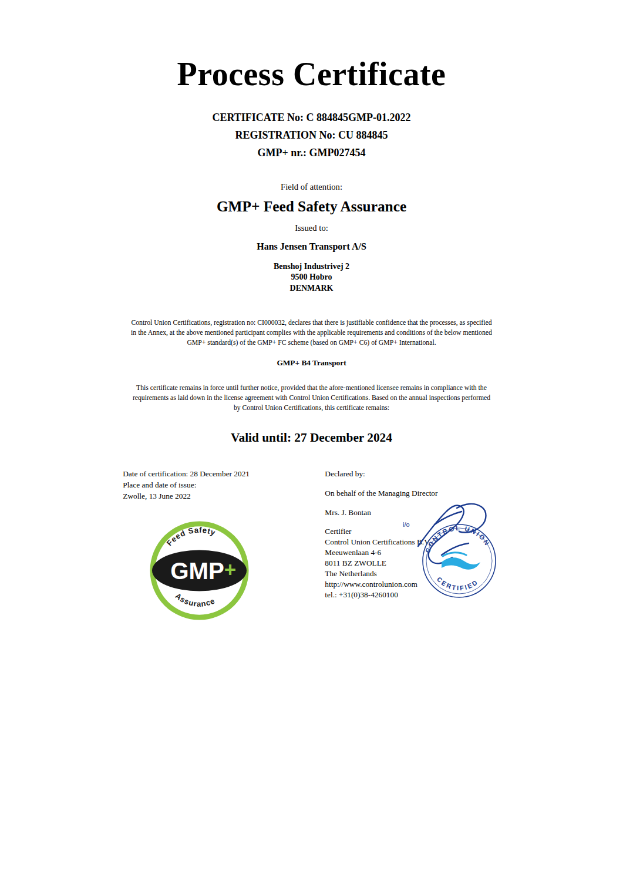Process Certificate
CERTIFICATE No: C 884845GMP-01.2022
REGISTRATION No: CU 884845
GMP+ nr.: GMP027454
Field of attention:
GMP+ Feed Safety Assurance
Issued to:
Hans Jensen Transport A/S
Benshoj Industrivej 2
9500 Hobro
DENMARK
Control Union Certifications, registration no: CI000032, declares that there is justifiable confidence that the processes, as specified in the Annex, at the above mentioned participant complies with the applicable requirements and conditions of the below mentioned GMP+ standard(s) of the GMP+ FC scheme (based on GMP+ C6) of GMP+ International.
GMP+ B4 Transport
This certificate remains in force until further notice, provided that the afore-mentioned licensee remains in compliance with the requirements as laid down in the license agreement with Control Union Certifications. Based on the annual inspections performed by Control Union Certifications, this certificate remains:
Valid until: 27 December 2024
Date of certification: 28 December 2021
Place and date of issue:
Zwolle, 13 June 2022
GMP + Feed Safety Assurance
Declared by:
On behalf of the Managing Director
Mrs. J. Bontan
Certifier
Control Union Certifications B.V.
Meeuwenlaan 4-6
8011 BZ ZWOLLE
The Netherlands
http://www.controlunion.com
tel.: +31(0)38-4260100
i/o CONTROL UNION CERTIFIED